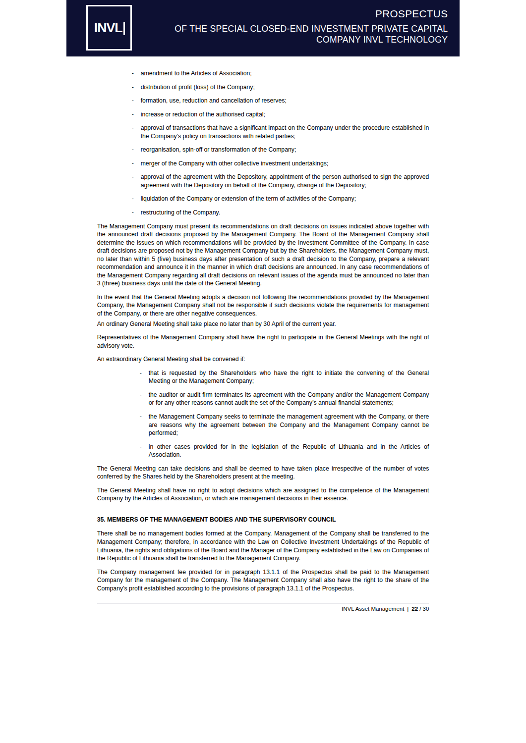INVL
PROSPECTUS
OF THE SPECIAL CLOSED-END INVESTMENT PRIVATE CAPITAL
COMPANY INVL TECHNOLOGY
amendment to the Articles of Association;
distribution of profit (loss) of the Company;
formation, use, reduction and cancellation of reserves;
increase or reduction of the authorised capital;
approval of transactions that have a significant impact on the Company under the procedure established in the Company’s policy on transactions with related parties;
reorganisation, spin-off or transformation of the Company;
merger of the Company with other collective investment undertakings;
approval of the agreement with the Depository, appointment of the person authorised to sign the approved agreement with the Depository on behalf of the Company, change of the Depository;
liquidation of the Company or extension of the term of activities of the Company;
restructuring of the Company.
The Management Company must present its recommendations on draft decisions on issues indicated above together with the announced draft decisions proposed by the Management Company. The Board of the Management Company shall determine the issues on which recommendations will be provided by the Investment Committee of the Company. In case draft decisions are proposed not by the Management Company but by the Shareholders, the Management Company must, no later than within 5 (five) business days after presentation of such a draft decision to the Company, prepare a relevant recommendation and announce it in the manner in which draft decisions are announced. In any case recommendations of the Management Company regarding all draft decisions on relevant issues of the agenda must be announced no later than 3 (three) business days until the date of the General Meeting.
In the event that the General Meeting adopts a decision not following the recommendations provided by the Management Company, the Management Company shall not be responsible if such decisions violate the requirements for management of the Company, or there are other negative consequences.
An ordinary General Meeting shall take place no later than by 30 April of the current year.
Representatives of the Management Company shall have the right to participate in the General Meetings with the right of advisory vote.
An extraordinary General Meeting shall be convened if:
that is requested by the Shareholders who have the right to initiate the convening of the General Meeting or the Management Company;
the auditor or audit firm terminates its agreement with the Company and/or the Management Company or for any other reasons cannot audit the set of the Company’s annual financial statements;
the Management Company seeks to terminate the management agreement with the Company, or there are reasons why the agreement between the Company and the Management Company cannot be performed;
in other cases provided for in the legislation of the Republic of Lithuania and in the Articles of Association.
The General Meeting can take decisions and shall be deemed to have taken place irrespective of the number of votes conferred by the Shares held by the Shareholders present at the meeting.
The General Meeting shall have no right to adopt decisions which are assigned to the competence of the Management Company by the Articles of Association, or which are management decisions in their essence.
35. MEMBERS OF THE MANAGEMENT BODIES AND THE SUPERVISORY COUNCIL
There shall be no management bodies formed at the Company. Management of the Company shall be transferred to the Management Company; therefore, in accordance with the Law on Collective Investment Undertakings of the Republic of Lithuania, the rights and obligations of the Board and the Manager of the Company established in the Law on Companies of the Republic of Lithuania shall be transferred to the Management Company.
The Company management fee provided for in paragraph 13.1.1 of the Prospectus shall be paid to the Management Company for the management of the Company. The Management Company shall also have the right to the share of the Company’s profit established according to the provisions of paragraph 13.1.1 of the Prospectus.
INVL Asset Management|22 / 30